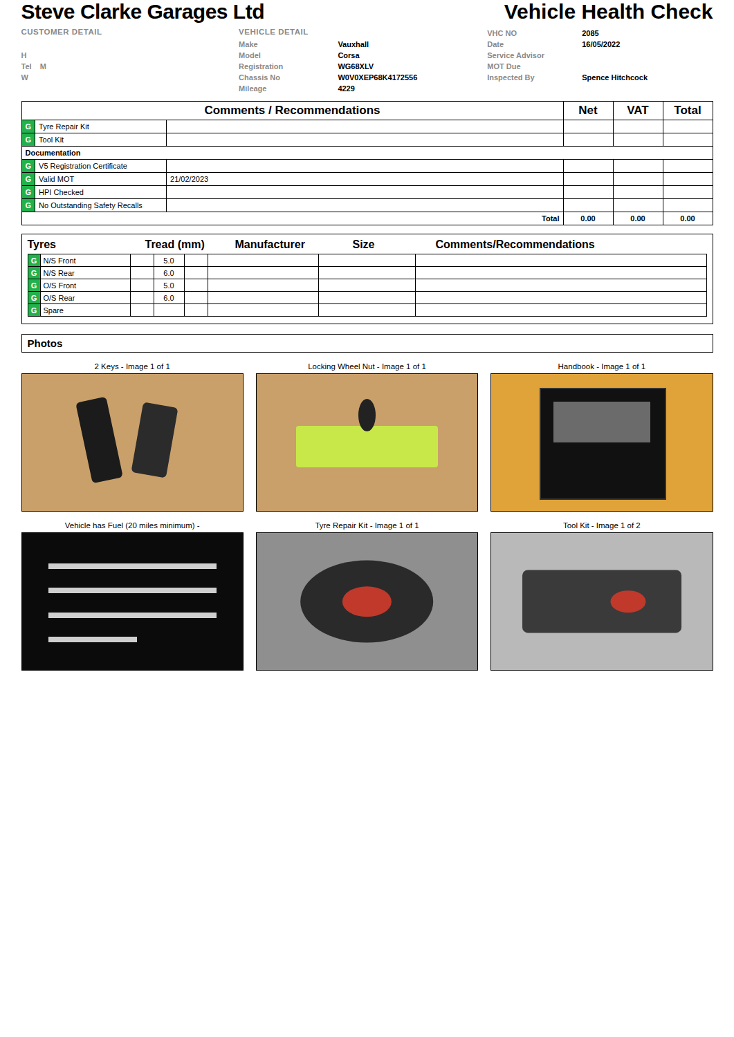Steve Clarke Garages Ltd
Vehicle Health Check
CUSTOMER DETAIL
| H | |
| Tel M | |
| W | |
VEHICLE DETAIL
| Make | Vauxhall |
| Model | Corsa |
| Registration | WG68XLV |
| Chassis No | W0V0XEP68K4172556 |
| Mileage | 4229 |
| VHC NO | 2085 |
| Date | 16/05/2022 |
| Service Advisor | |
| MOT Due | |
| Inspected By | Spence Hitchcock |
| Comments / Recommendations | Net | VAT | Total |
| --- | --- | --- | --- |
| G | Tyre Repair Kit | | | | |
| G | Tool Kit | | | | |
| Documentation |
| G | V5 Registration Certificate | | | | |
| G | Valid MOT | 21/02/2023 | | | |
| G | HPI Checked | | | | |
| G | No Outstanding Safety Recalls | | | | |
| Total | 0.00 | 0.00 | 0.00 |
Tyres
Tread (mm)
Manufacturer
Size
Comments/Recommendations
| G | N/S Front | | 5.0 | | | | |
| G | N/S Rear | | 6.0 | | | | |
| G | O/S Front | | 5.0 | | | | |
| G | O/S Rear | | 6.0 | | | | |
| G | Spare | | | | | | |
Photos
2 Keys - Image 1 of 1
Locking Wheel Nut - Image 1 of 1
Handbook - Image 1 of 1
Vehicle has Fuel (20 miles minimum) -
Tyre Repair Kit - Image 1 of 1
Tool Kit - Image 1 of 2